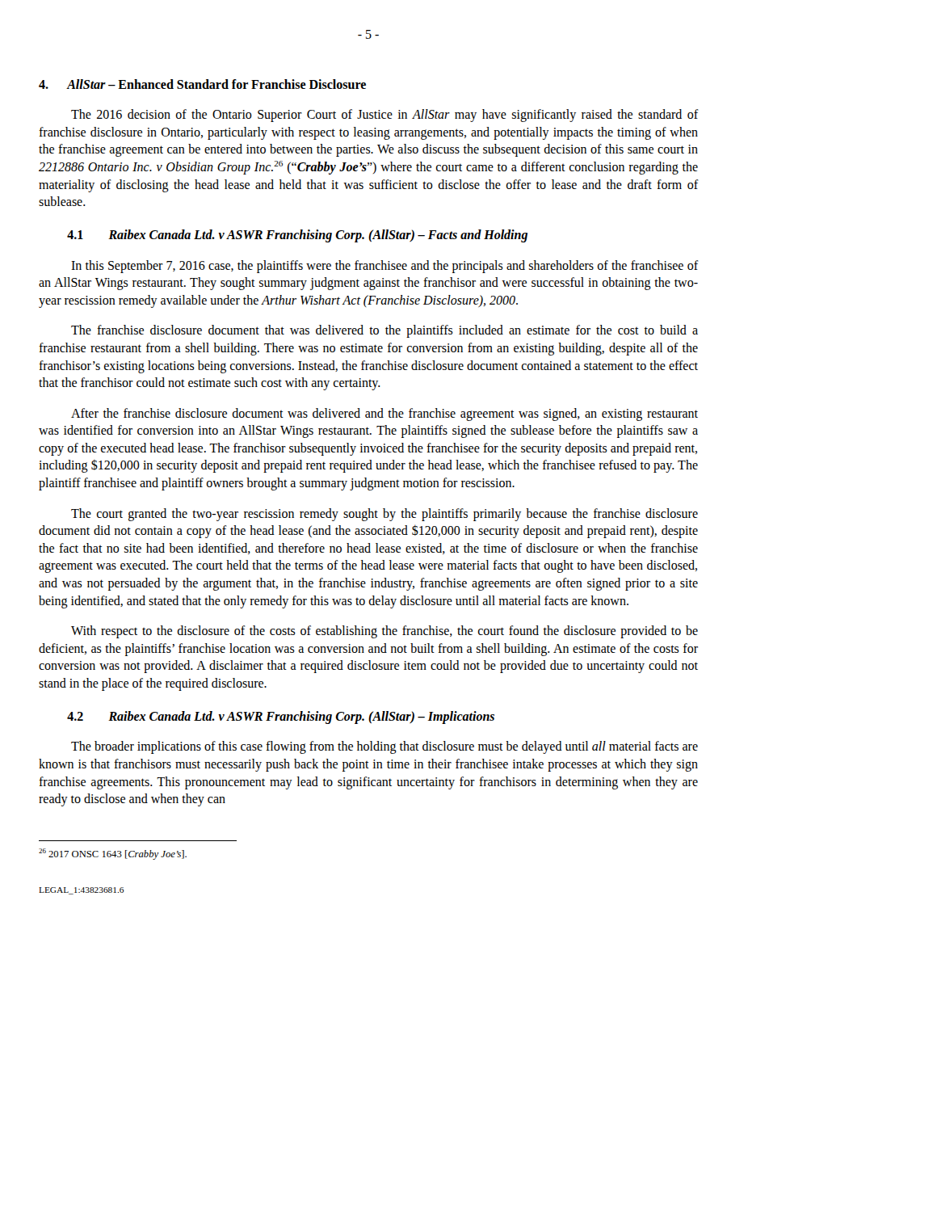- 5 -
4. AllStar – Enhanced Standard for Franchise Disclosure
The 2016 decision of the Ontario Superior Court of Justice in AllStar may have significantly raised the standard of franchise disclosure in Ontario, particularly with respect to leasing arrangements, and potentially impacts the timing of when the franchise agreement can be entered into between the parties. We also discuss the subsequent decision of this same court in 2212886 Ontario Inc. v Obsidian Group Inc.26 (“Crabby Joe’s”) where the court came to a different conclusion regarding the materiality of disclosing the head lease and held that it was sufficient to disclose the offer to lease and the draft form of sublease.
4.1 Raibex Canada Ltd. v ASWR Franchising Corp. (AllStar) – Facts and Holding
In this September 7, 2016 case, the plaintiffs were the franchisee and the principals and shareholders of the franchisee of an AllStar Wings restaurant. They sought summary judgment against the franchisor and were successful in obtaining the two-year rescission remedy available under the Arthur Wishart Act (Franchise Disclosure), 2000.
The franchise disclosure document that was delivered to the plaintiffs included an estimate for the cost to build a franchise restaurant from a shell building. There was no estimate for conversion from an existing building, despite all of the franchisor’s existing locations being conversions. Instead, the franchise disclosure document contained a statement to the effect that the franchisor could not estimate such cost with any certainty.
After the franchise disclosure document was delivered and the franchise agreement was signed, an existing restaurant was identified for conversion into an AllStar Wings restaurant. The plaintiffs signed the sublease before the plaintiffs saw a copy of the executed head lease. The franchisor subsequently invoiced the franchisee for the security deposits and prepaid rent, including $120,000 in security deposit and prepaid rent required under the head lease, which the franchisee refused to pay. The plaintiff franchisee and plaintiff owners brought a summary judgment motion for rescission.
The court granted the two-year rescission remedy sought by the plaintiffs primarily because the franchise disclosure document did not contain a copy of the head lease (and the associated $120,000 in security deposit and prepaid rent), despite the fact that no site had been identified, and therefore no head lease existed, at the time of disclosure or when the franchise agreement was executed. The court held that the terms of the head lease were material facts that ought to have been disclosed, and was not persuaded by the argument that, in the franchise industry, franchise agreements are often signed prior to a site being identified, and stated that the only remedy for this was to delay disclosure until all material facts are known.
With respect to the disclosure of the costs of establishing the franchise, the court found the disclosure provided to be deficient, as the plaintiffs’ franchise location was a conversion and not built from a shell building. An estimate of the costs for conversion was not provided. A disclaimer that a required disclosure item could not be provided due to uncertainty could not stand in the place of the required disclosure.
4.2 Raibex Canada Ltd. v ASWR Franchising Corp. (AllStar) – Implications
The broader implications of this case flowing from the holding that disclosure must be delayed until all material facts are known is that franchisors must necessarily push back the point in time in their franchisee intake processes at which they sign franchise agreements. This pronouncement may lead to significant uncertainty for franchisors in determining when they are ready to disclose and when they can
26 2017 ONSC 1643 [Crabby Joe’s].
LEGAL_1:43823681.6